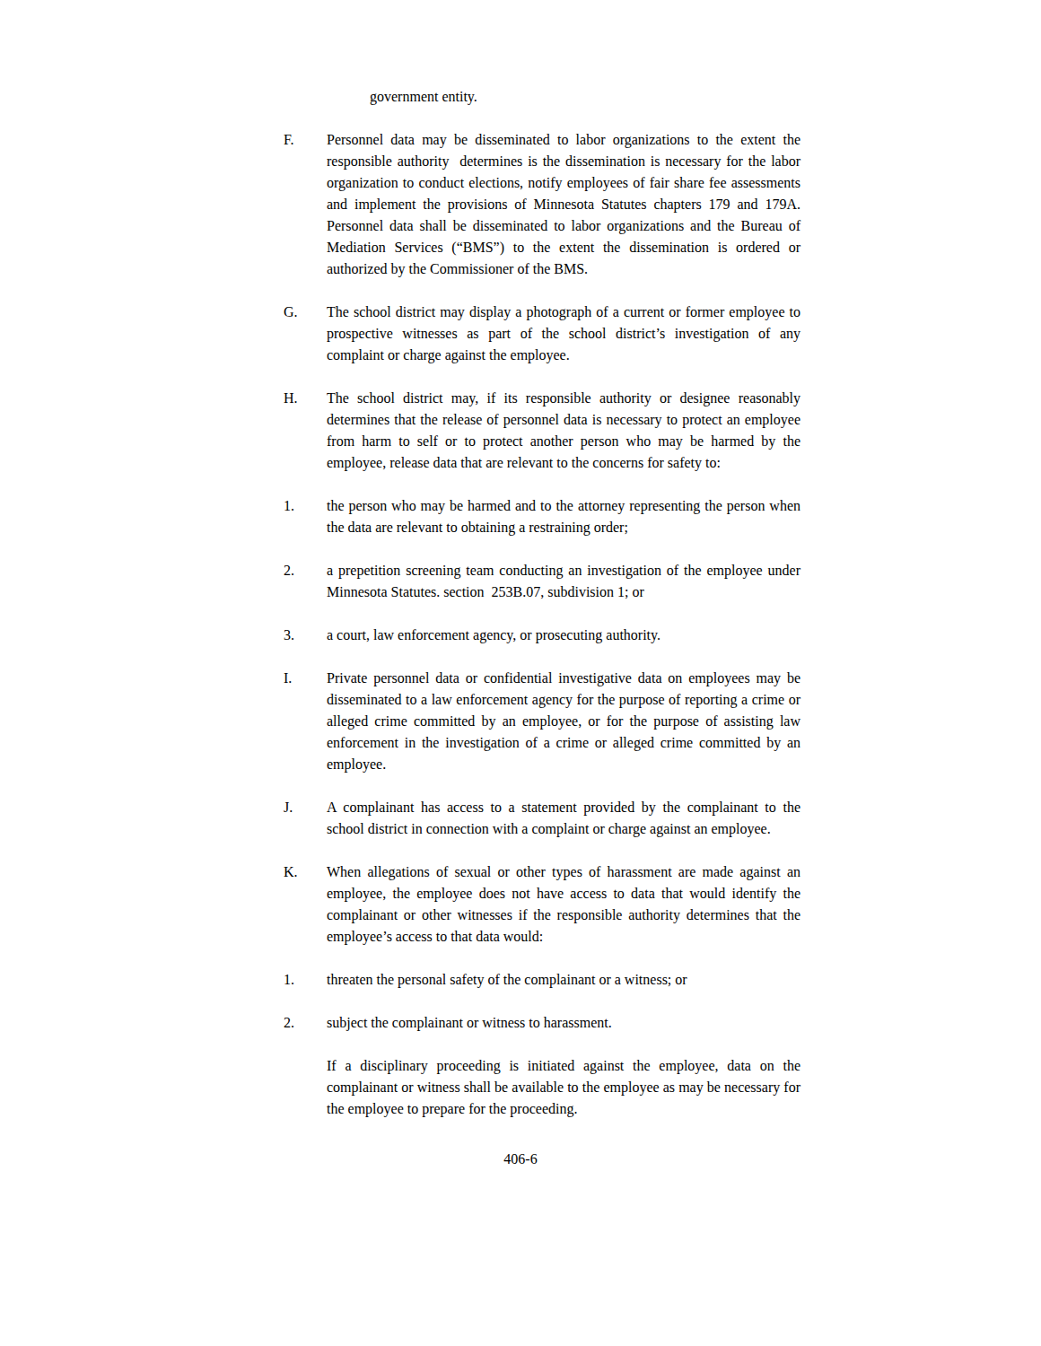government entity.
F.
Personnel data may be disseminated to labor organizations to the extent the responsible authority determines is the dissemination is necessary for the labor organization to conduct elections, notify employees of fair share fee assessments and implement the provisions of Minnesota Statutes chapters 179 and 179A. Personnel data shall be disseminated to labor organizations and the Bureau of Mediation Services (“BMS”) to the extent the dissemination is ordered or authorized by the Commissioner of the BMS.
G.
The school district may display a photograph of a current or former employee to prospective witnesses as part of the school district’s investigation of any complaint or charge against the employee.
H.
The school district may, if its responsible authority or designee reasonably determines that the release of personnel data is necessary to protect an employee from harm to self or to protect another person who may be harmed by the employee, release data that are relevant to the concerns for safety to:
1.
the person who may be harmed and to the attorney representing the person when the data are relevant to obtaining a restraining order;
2.
a prepetition screening team conducting an investigation of the employee under Minnesota Statutes. section 253B.07, subdivision 1; or
3.
a court, law enforcement agency, or prosecuting authority.
I.
Private personnel data or confidential investigative data on employees may be disseminated to a law enforcement agency for the purpose of reporting a crime or alleged crime committed by an employee, or for the purpose of assisting law enforcement in the investigation of a crime or alleged crime committed by an employee.
J.
A complainant has access to a statement provided by the complainant to the school district in connection with a complaint or charge against an employee.
K.
When allegations of sexual or other types of harassment are made against an employee, the employee does not have access to data that would identify the complainant or other witnesses if the responsible authority determines that the employee’s access to that data would:
1.
threaten the personal safety of the complainant or a witness; or
2.
subject the complainant or witness to harassment.
If a disciplinary proceeding is initiated against the employee, data on the complainant or witness shall be available to the employee as may be necessary for the employee to prepare for the proceeding.
406-6